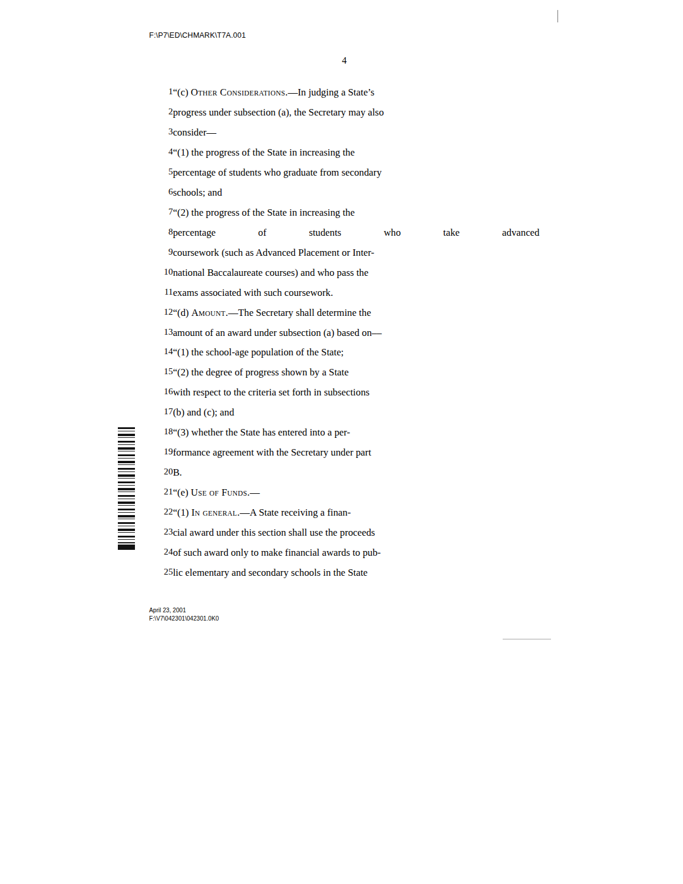F:\P7\ED\CHMARK\T7A.001
4
| 1 | “(c) Other Considerations. —In judging a State’s |
| 2 | progress under subsection (a), the Secretary may also |
| 3 | consider— |
| 4 | “(1) the progress of the State in increasing the |
| 5 | percentage of students who graduate from secondary |
| 6 | schools; and |
| 7 | “(2) the progress of the State in increasing the |
| 8 | percentage of students who take advanced |
| 9 | coursework (such as Advanced Placement or Inter- |
| 10 | national Baccalaureate courses) and who pass the |
| 11 | exams associated with such coursework. |
| 12 | “(d) Amount. —The Secretary shall determine the |
| 13 | amount of an award under subsection (a) based on–– |
| 14 | “(1) the school-age population of the State; |
| 15 | “(2) the degree of progress shown by a State |
| 16 | with respect to the criteria set forth in subsections |
| 17 | (b) and (c); and |
| 18 | “(3) whether the State has entered into a per- |
| 19 | formance agreement with the Secretary under part |
| 20 | B. |
| 21 | “(e) Use of Funds. — |
| 22 | “(1) In general. —A State receiving a finan- |
| 23 | cial award under this section shall use the proceeds |
| 24 | of such award only to make financial awards to pub- |
| 25 | lic elementary and secondary schools in the State |
April 23, 2001
F:\V7\042301\042301.0K0